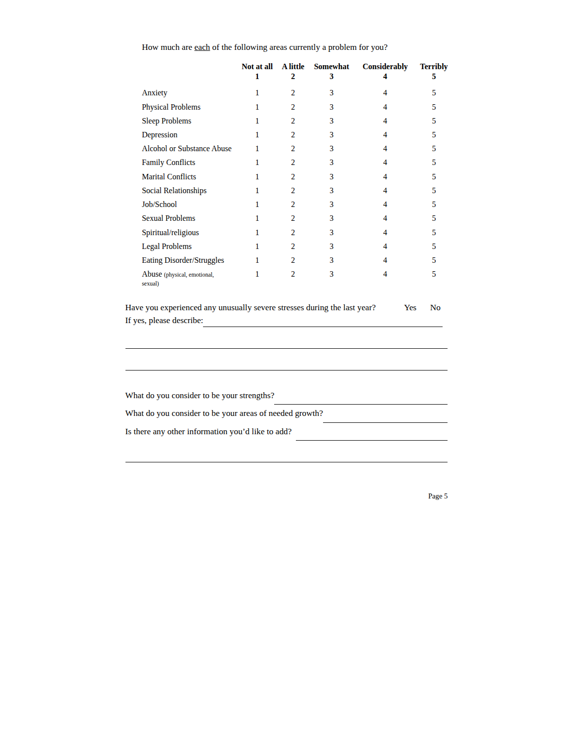How much are each of the following areas currently a problem for you?
| | Not at all 1 | A little 2 | Somewhat 3 | Considerably 4 | Terribly 5 |
| --- | --- | --- | --- | --- | --- |
| Anxiety | 1 | 2 | 3 | 4 | 5 |
| Physical Problems | 1 | 2 | 3 | 4 | 5 |
| Sleep Problems | 1 | 2 | 3 | 4 | 5 |
| Depression | 1 | 2 | 3 | 4 | 5 |
| Alcohol or Substance Abuse | 1 | 2 | 3 | 4 | 5 |
| Family Conflicts | 1 | 2 | 3 | 4 | 5 |
| Marital Conflicts | 1 | 2 | 3 | 4 | 5 |
| Social Relationships | 1 | 2 | 3 | 4 | 5 |
| Job/School | 1 | 2 | 3 | 4 | 5 |
| Sexual Problems | 1 | 2 | 3 | 4 | 5 |
| Spiritual/religious | 1 | 2 | 3 | 4 | 5 |
| Legal Problems | 1 | 2 | 3 | 4 | 5 |
| Eating Disorder/Struggles | 1 | 2 | 3 | 4 | 5 |
| Abuse (physical, emotional, sexual) | 1 | 2 | 3 | 4 | 5 |
Yes No Have you experienced any unusually severe stresses during the last year?
If yes, please describe:
What do you consider to be your strengths?
What do you consider to be your areas of needed growth?
Is there any other information you’d like to add?
Page 5